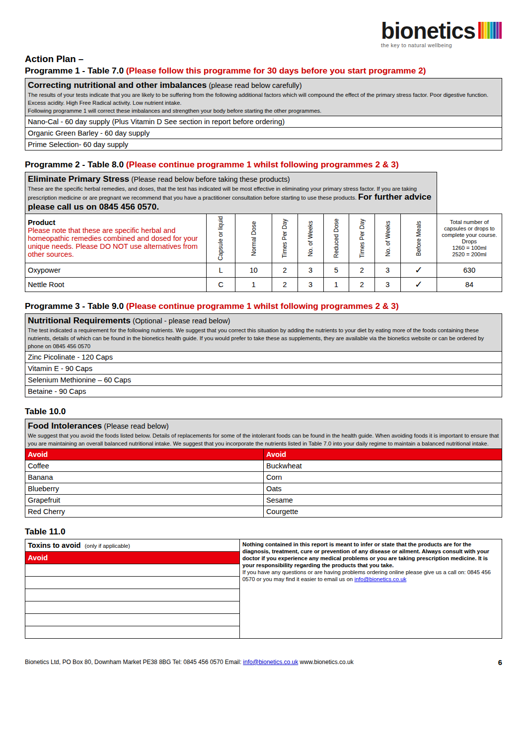bionetics
the key to natural wellbeing
Action Plan –
Programme 1 - Table 7.0 (Please follow this programme for 30 days before you start programme 2)
| Correcting nutritional and other imbalances (please read below carefully) The results of your tests indicate that you are likely to be suffering from the following additional factors which will compound the effect of the primary stress factor. Poor digestive function. Excess acidity. High Free Radical activity. Low nutrient intake. Following programme 1 will correct these imbalances and strengthen your body before starting the other programmes. |
| Nano-Cal - 60 day supply (Plus Vitamin D See section in report before ordering) |
| Organic Green Barley - 60 day supply |
| Prime Selection- 60 day supply |
Programme 2 - Table 8.0 (Please continue programme 1 whilst following programmes 2 & 3)
| Eliminate Primary Stress (Please read below before taking these products) These are the specific herbal remedies, and doses, that the test has indicated will be most effective in eliminating your primary stress factor. If you are taking prescription medicine or are pregnant we recommend that you have a practitioner consultation before starting to use these products. For further advice please call us on 0845 456 0570. |
| Product Please note that these are specific herbal and homeopathic remedies combined and dosed for your unique needs. Please DO NOT use alternatives from other sources. | Capsule or liquid | Normal Dose | Times Per Day | No. of Weeks | Reduced Dose | Times Per Day | No. of Weeks | Before Meals | Total number of capsules or drops to complete your course. Drops 1260 = 100ml 2520 = 200ml |
| Oxypower | L | 10 | 2 | 3 | 5 | 2 | 3 | ✓ | 630 |
| Nettle Root | C | 1 | 2 | 3 | 1 | 2 | 3 | ✓ | 84 |
Programme 3 - Table 9.0 (Please continue programme 1 whilst following programmes 2 & 3)
| Nutritional Requirements (Optional - please read below) The test indicated a requirement for the following nutrients. We suggest that you correct this situation by adding the nutrients to your diet by eating more of the foods containing these nutrients, details of which can be found in the bionetics health guide. If you would prefer to take these as supplements, they are available via the bionetics website or can be ordered by phone on 0845 456 0570 |
| Zinc Picolinate - 120 Caps |
| Vitamin E - 90 Caps |
| Selenium Methionine – 60 Caps |
| Betaine - 90 Caps |
Table 10.0
| Food Intolerances (Please read below) We suggest that you avoid the foods listed below. Details of replacements for some of the intolerant foods can be found in the health guide. When avoiding foods it is important to ensure that you are maintaining an overall balanced nutritional intake. We suggest that you incorporate the nutrients listed in Table 7.0 into your daily regime to maintain a balanced nutritional intake. |
| Avoid | Avoid |
| Coffee | Buckwheat |
| Banana | Corn |
| Blueberry | Oats |
| Grapefruit | Sesame |
| Red Cherry | Courgette |
Table 11.0
| Toxins to avoid (only if applicable) | Nothing contained in this report is meant to infer or state that the products are for the diagnosis, treatment, cure or prevention of any disease or ailment. Always consult with your doctor if you experience any medical problems or you are taking prescription medicine. It is your responsibility regarding the products that you take. If you have any questions or are having problems ordering online please give us a call on: 0845 456 0570 or you may find it easier to email us on info@bionetics.co.uk |
| Avoid |
Bionetics Ltd, PO Box 80, Downham Market PE38 8BG Tel: 0845 456 0570 Email: info@bionetics.co.uk www.bionetics.co.uk 6